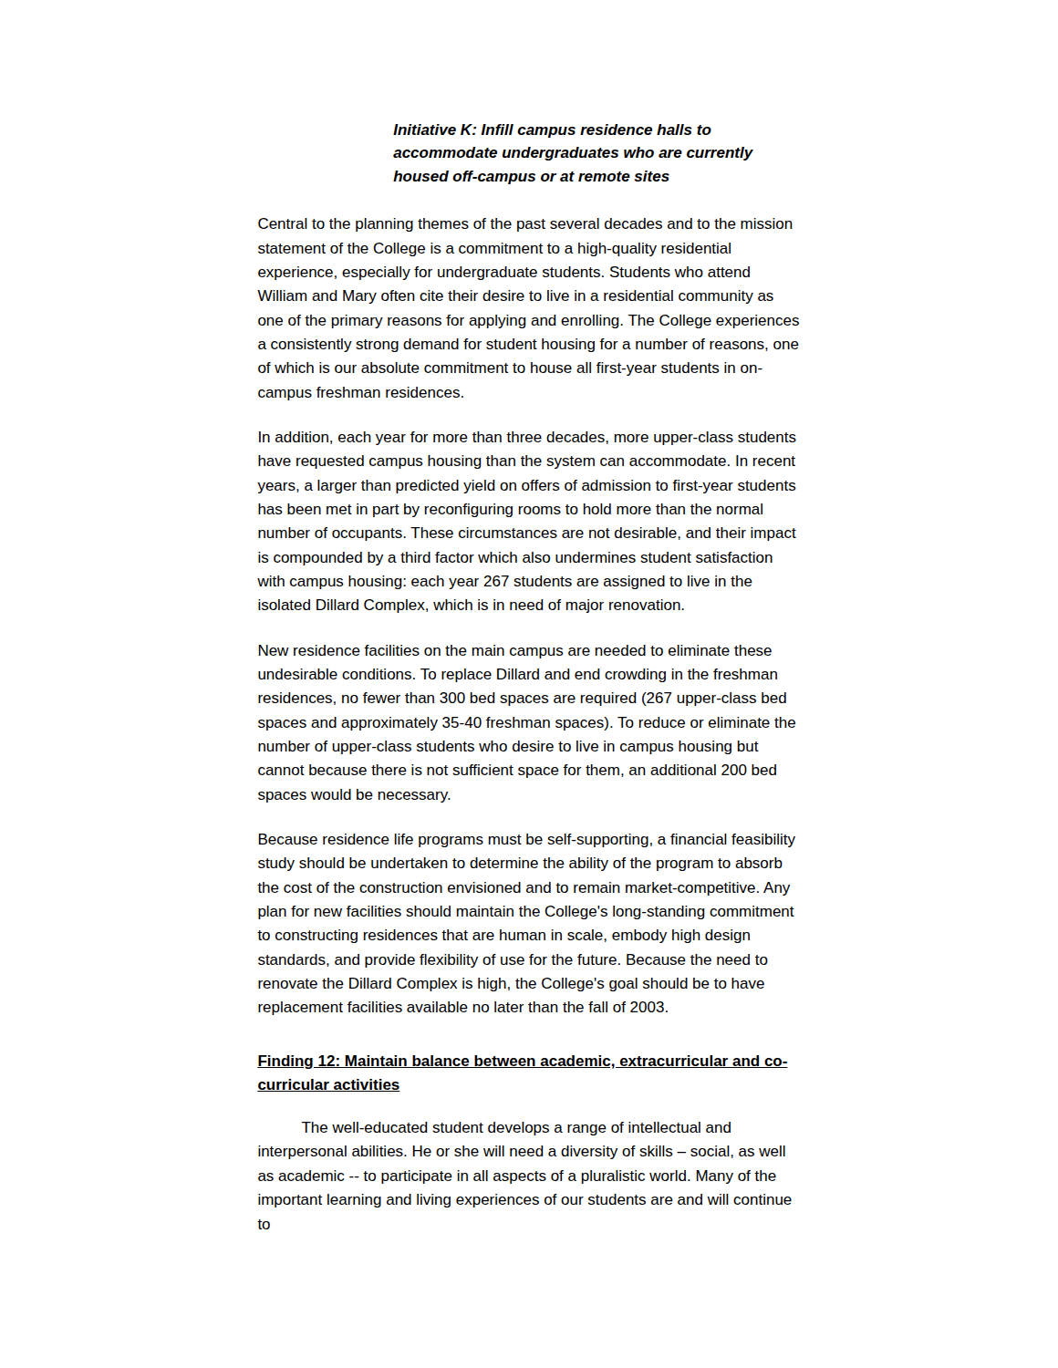Initiative K: Infill campus residence halls to accommodate undergraduates who are currently housed off-campus or at remote sites
Central to the planning themes of the past several decades and to the mission statement of the College is a commitment to a high-quality residential experience, especially for undergraduate students. Students who attend William and Mary often cite their desire to live in a residential community as one of the primary reasons for applying and enrolling. The College experiences a consistently strong demand for student housing for a number of reasons, one of which is our absolute commitment to house all first-year students in on-campus freshman residences.
In addition, each year for more than three decades, more upper-class students have requested campus housing than the system can accommodate. In recent years, a larger than predicted yield on offers of admission to first-year students has been met in part by reconfiguring rooms to hold more than the normal number of occupants. These circumstances are not desirable, and their impact is compounded by a third factor which also undermines student satisfaction with campus housing: each year 267 students are assigned to live in the isolated Dillard Complex, which is in need of major renovation.
New residence facilities on the main campus are needed to eliminate these undesirable conditions. To replace Dillard and end crowding in the freshman residences, no fewer than 300 bed spaces are required (267 upper-class bed spaces and approximately 35-40 freshman spaces). To reduce or eliminate the number of upper-class students who desire to live in campus housing but cannot because there is not sufficient space for them, an additional 200 bed spaces would be necessary.
Because residence life programs must be self-supporting, a financial feasibility study should be undertaken to determine the ability of the program to absorb the cost of the construction envisioned and to remain market-competitive. Any plan for new facilities should maintain the College's long-standing commitment to constructing residences that are human in scale, embody high design standards, and provide flexibility of use for the future. Because the need to renovate the Dillard Complex is high, the College's goal should be to have replacement facilities available no later than the fall of 2003.
Finding 12: Maintain balance between academic, extracurricular and co-curricular activities
The well-educated student develops a range of intellectual and interpersonal abilities. He or she will need a diversity of skills – social, as well as academic -- to participate in all aspects of a pluralistic world. Many of the important learning and living experiences of our students are and will continue to